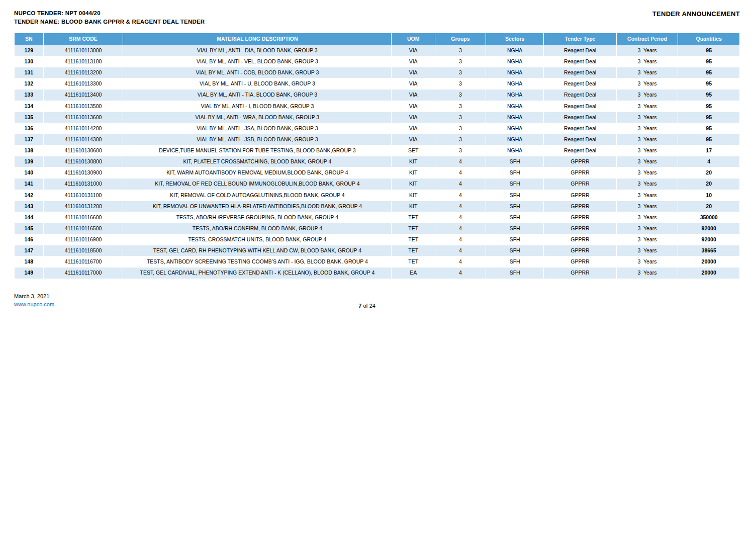NUPCO TENDER: NPT 0044/20
TENDER NAME: BLOOD BANK GPPRR & REAGENT DEAL TENDER
TENDER ANNOUNCEMENT
| SN | SRM CODE | MATERIAL LONG DESCRIPTION | UOM | Groups | Sectors | Tender Type | Contract Period | Quantities |
| --- | --- | --- | --- | --- | --- | --- | --- | --- |
| 129 | 4111610113000 | VIAL BY ML, ANTI - DIA, BLOOD BANK, GROUP 3 | VIA | 3 | NGHA | Reagent Deal | 3 Years | 95 |
| 130 | 4111610113100 | VIAL BY ML, ANTI - VEL, BLOOD BANK, GROUP 3 | VIA | 3 | NGHA | Reagent Deal | 3 Years | 95 |
| 131 | 4111610113200 | VIAL BY ML, ANTI - COB, BLOOD BANK, GROUP 3 | VIA | 3 | NGHA | Reagent Deal | 3 Years | 95 |
| 132 | 4111610113300 | VIAL BY ML, ANTI - U, BLOOD BANK, GROUP 3 | VIA | 3 | NGHA | Reagent Deal | 3 Years | 95 |
| 133 | 4111610113400 | VIAL BY ML, ANTI - TIA, BLOOD BANK, GROUP 3 | VIA | 3 | NGHA | Reagent Deal | 3 Years | 95 |
| 134 | 4111610113500 | VIAL BY ML, ANTI - I, BLOOD BANK, GROUP 3 | VIA | 3 | NGHA | Reagent Deal | 3 Years | 95 |
| 135 | 4111610113600 | VIAL BY ML, ANTI - WRA, BLOOD BANK, GROUP 3 | VIA | 3 | NGHA | Reagent Deal | 3 Years | 95 |
| 136 | 4111610114200 | VIAL BY ML, ANTI - JSA, BLOOD BANK, GROUP 3 | VIA | 3 | NGHA | Reagent Deal | 3 Years | 95 |
| 137 | 4111610114300 | VIAL BY ML, ANTI - JSB, BLOOD BANK, GROUP 3 | VIA | 3 | NGHA | Reagent Deal | 3 Years | 95 |
| 138 | 4111610130600 | DEVICE,TUBE MANUEL STATION FOR TUBE TESTING, BLOOD BANK,GROUP 3 | SET | 3 | NGHA | Reagent Deal | 3 Years | 17 |
| 139 | 4111610130800 | KIT, PLATELET CROSSMATCHING, BLOOD BANK, GROUP 4 | KIT | 4 | SFH | GPPRR | 3 Years | 4 |
| 140 | 4111610130900 | KIT, WARM AUTOANTIBODY REMOVAL MEDIUM,BLOOD BANK, GROUP 4 | KIT | 4 | SFH | GPPRR | 3 Years | 20 |
| 141 | 4111610131000 | KIT, REMOVAL OF RED CELL BOUND IMMUNOGLOBULIN,BLOOD BANK, GROUP 4 | KIT | 4 | SFH | GPPRR | 3 Years | 20 |
| 142 | 4111610131100 | KIT, REMOVAL OF COLD AUTOAGGLUTININS,BLOOD BANK, GROUP 4 | KIT | 4 | SFH | GPPRR | 3 Years | 10 |
| 143 | 4111610131200 | KIT, REMOVAL OF UNWANTED HLA-RELATED ANTIBODIES,BLOOD BANK, GROUP 4 | KIT | 4 | SFH | GPPRR | 3 Years | 20 |
| 144 | 4111610116600 | TESTS, ABO/RH /REVERSE GROUPING, BLOOD BANK, GROUP 4 | TET | 4 | SFH | GPPRR | 3 Years | 350000 |
| 145 | 4111610116500 | TESTS, ABO/RH CONFIRM, BLOOD BANK, GROUP 4 | TET | 4 | SFH | GPPRR | 3 Years | 92000 |
| 146 | 4111610116900 | TESTS, CROSSMATCH UNITS, BLOOD BANK, GROUP 4 | TET | 4 | SFH | GPPRR | 3 Years | 92000 |
| 147 | 4111610118500 | TEST, GEL CARD, RH PHENOTYPING WITH KELL AND CW, BLOOD BANK, GROUP 4 | TET | 4 | SFH | GPPRR | 3 Years | 38665 |
| 148 | 4111610116700 | TESTS, ANTIBODY SCREENING TESTING COOMB’S ANTI - IGG, BLOOD BANK, GROUP 4 | TET | 4 | SFH | GPPRR | 3 Years | 20000 |
| 149 | 4111610117000 | TEST, GEL CARD/VIAL, PHENOTYPING EXTEND ANTI - K (CELLANO), BLOOD BANK, GROUP 4 | EA | 4 | SFH | GPPRR | 3 Years | 20000 |
March 3, 2021
www.nupco.com
7 of 24